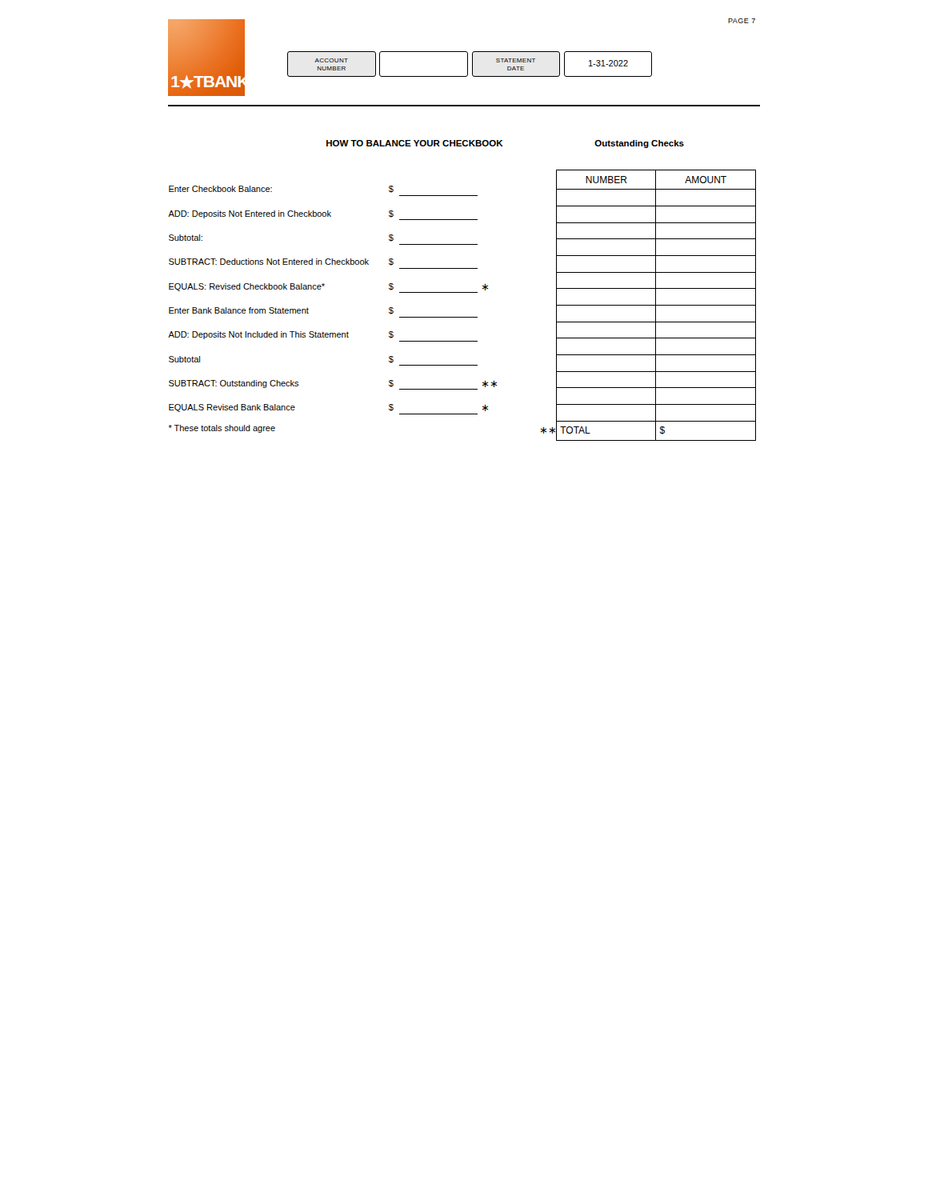PAGE 7
1★TBANK
ACCOUNT
NUMBER
STATEMENT
DATE
1-31-2022
HOW TO BALANCE YOUR CHECKBOOK
Outstanding Checks
| Enter Checkbook Balance: | $ | | |
| ADD: Deposits Not Entered in Checkbook | $ | | |
| Subtotal: | $ | | |
| SUBTRACT: Deductions Not Entered in Checkbook | $ | | |
| EQUALS: Revised Checkbook Balance* | $ | | ∗ |
| Enter Bank Balance from Statement | $ | | |
| ADD: Deposits Not Included in This Statement | $ | | |
| Subtotal | $ | | |
| SUBTRACT: Outstanding Checks | $ | | ∗∗ |
| EQUALS Revised Bank Balance | $ | | ∗ |
* These totals should agree
| NUMBER | AMOUNT |
| --- | --- |
| TOTAL | $ |
∗∗